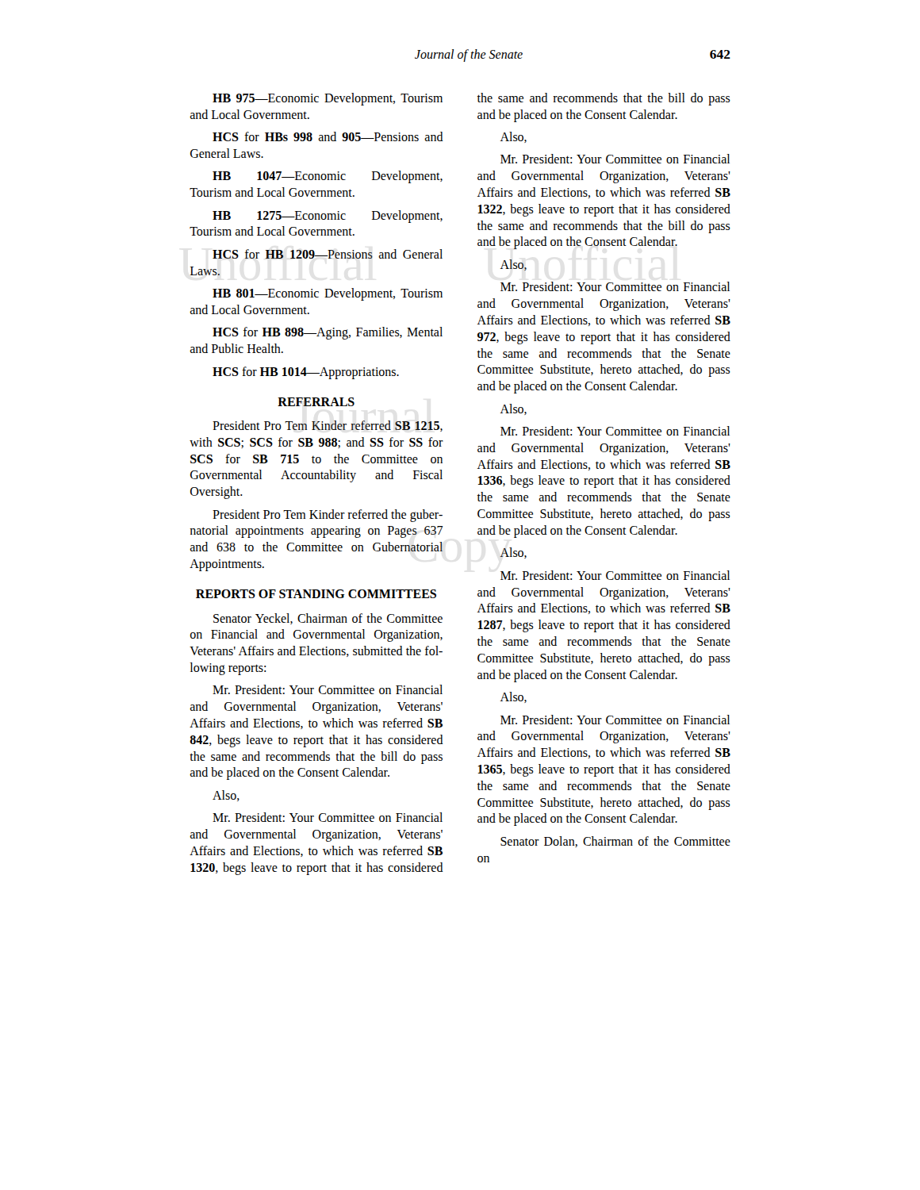Journal of the Senate
642
HB 975—Economic Development, Tourism and Local Government.
HCS for HBs 998 and 905—Pensions and General Laws.
HB 1047—Economic Development, Tourism and Local Government.
HB 1275—Economic Development, Tourism and Local Government.
HCS for HB 1209—Pensions and General Laws.
HB 801—Economic Development, Tourism and Local Government.
HCS for HB 898—Aging, Families, Mental and Public Health.
HCS for HB 1014—Appropriations.
Referrals
President Pro Tem Kinder referred SB 1215, with SCS; SCS for SB 988; and SS for SS for SCS for SB 715 to the Committee on Governmental Accountability and Fiscal Oversight.
President Pro Tem Kinder referred the gubernatorial appointments appearing on Pages 637 and 638 to the Committee on Gubernatorial Appointments.
Reports of Standing Committees
Senator Yeckel, Chairman of the Committee on Financial and Governmental Organization, Veterans' Affairs and Elections, submitted the following reports:
Mr. President: Your Committee on Financial and Governmental Organization, Veterans' Affairs and Elections, to which was referred SB 842, begs leave to report that it has considered the same and recommends that the bill do pass and be placed on the Consent Calendar.
Also,
Mr. President: Your Committee on Financial and Governmental Organization, Veterans' Affairs and Elections, to which was referred SB 1320, begs leave to report that it has considered the same and recommends that the bill do pass and be placed on the Consent Calendar.
Also,
Mr. President: Your Committee on Financial and Governmental Organization, Veterans' Affairs and Elections, to which was referred SB 1322, begs leave to report that it has considered the same and recommends that the bill do pass and be placed on the Consent Calendar.
Also,
Mr. President: Your Committee on Financial and Governmental Organization, Veterans' Affairs and Elections, to which was referred SB 972, begs leave to report that it has considered the same and recommends that the Senate Committee Substitute, hereto attached, do pass and be placed on the Consent Calendar.
Also,
Mr. President: Your Committee on Financial and Governmental Organization, Veterans' Affairs and Elections, to which was referred SB 1336, begs leave to report that it has considered the same and recommends that the Senate Committee Substitute, hereto attached, do pass and be placed on the Consent Calendar.
Also,
Mr. President: Your Committee on Financial and Governmental Organization, Veterans' Affairs and Elections, to which was referred SB 1287, begs leave to report that it has considered the same and recommends that the Senate Committee Substitute, hereto attached, do pass and be placed on the Consent Calendar.
Also,
Mr. President: Your Committee on Financial and Governmental Organization, Veterans' Affairs and Elections, to which was referred SB 1365, begs leave to report that it has considered the same and recommends that the Senate Committee Substitute, hereto attached, do pass and be placed on the Consent Calendar.
Senator Dolan, Chairman of the Committee on
Unofficial Unofficial Journal Copy